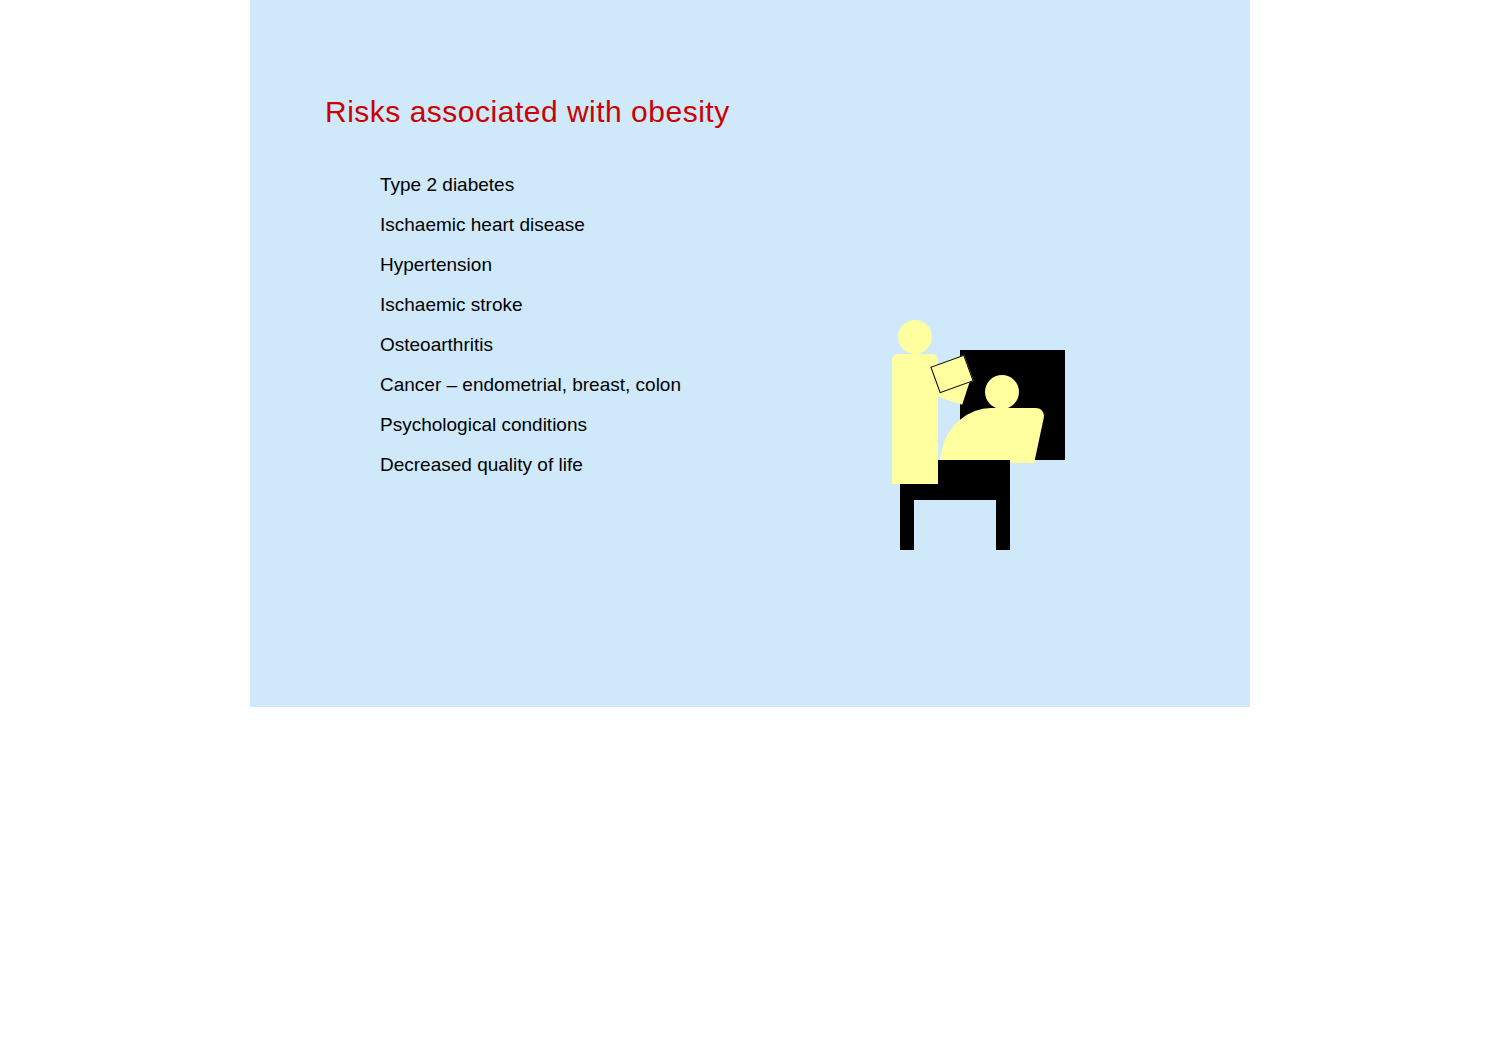Risks associated with obesity
Type 2 diabetes
Ischaemic heart disease
Hypertension
Ischaemic stroke
Osteoarthritis
Cancer – endometrial, breast, colon
Psychological conditions
Decreased quality of life